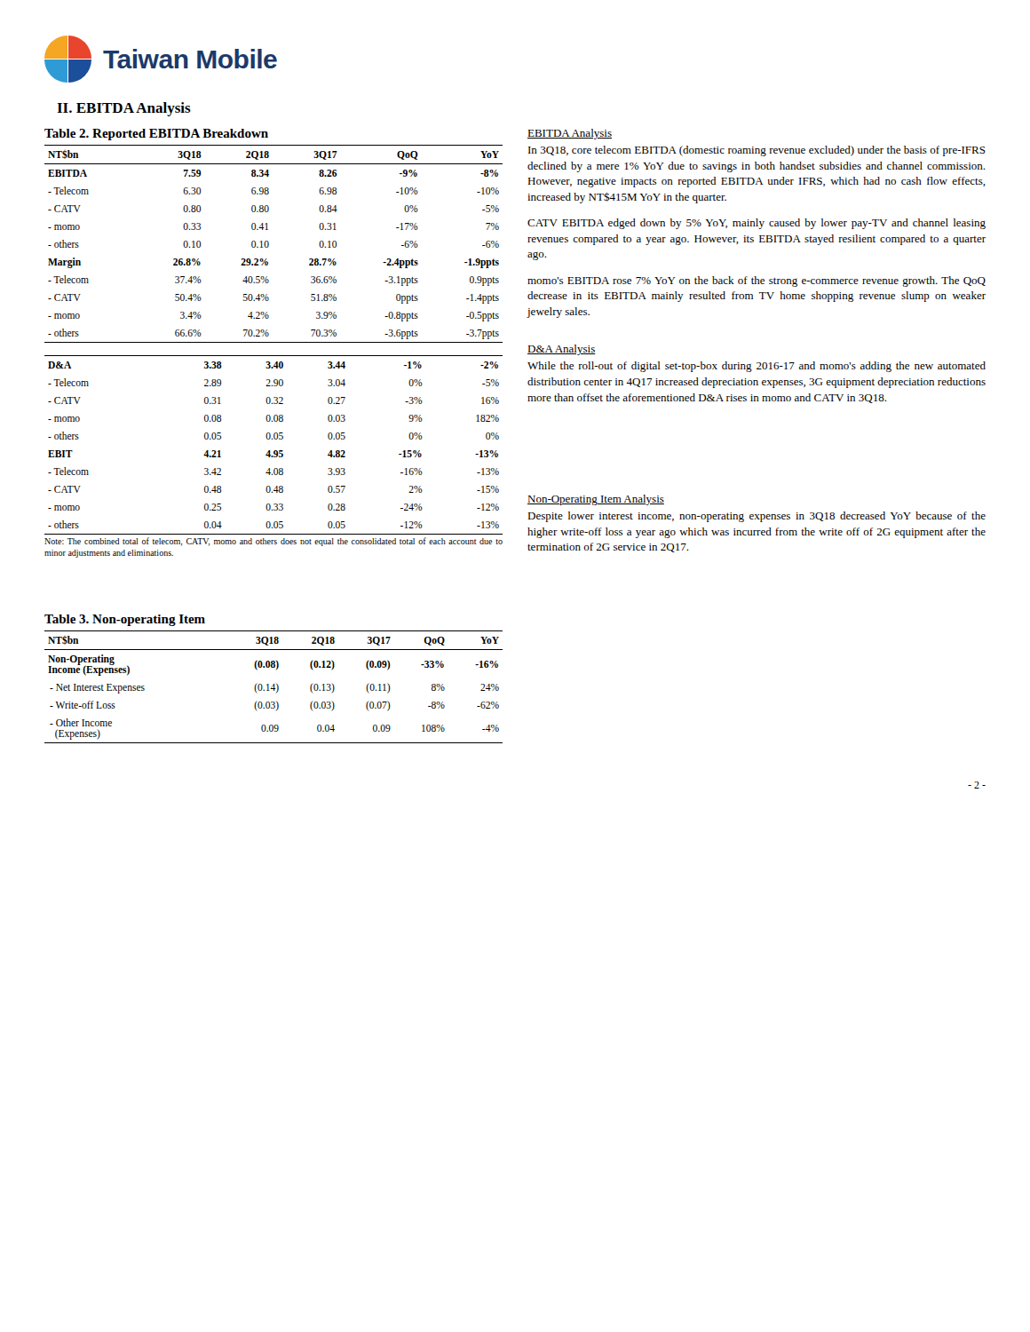Taiwan Mobile
II. EBITDA Analysis
Table 2. Reported EBITDA Breakdown
| NT$bn | 3Q18 | 2Q18 | 3Q17 | QoQ | YoY |
| --- | --- | --- | --- | --- | --- |
| EBITDA | 7.59 | 8.34 | 8.26 | -9% | -8% |
| - Telecom | 6.30 | 6.98 | 6.98 | -10% | -10% |
| - CATV | 0.80 | 0.80 | 0.84 | 0% | -5% |
| - momo | 0.33 | 0.41 | 0.31 | -17% | 7% |
| - others | 0.10 | 0.10 | 0.10 | -6% | -6% |
| Margin | 26.8% | 29.2% | 28.7% | -2.4ppts | -1.9ppts |
| - Telecom | 37.4% | 40.5% | 36.6% | -3.1ppts | 0.9ppts |
| - CATV | 50.4% | 50.4% | 51.8% | 0ppts | -1.4ppts |
| - momo | 3.4% | 4.2% | 3.9% | -0.8ppts | -0.5ppts |
| - others | 66.6% | 70.2% | 70.3% | -3.6ppts | -3.7ppts |
| D&A | 3.38 | 3.40 | 3.44 | -1% | -2% |
| - Telecom | 2.89 | 2.90 | 3.04 | 0% | -5% |
| - CATV | 0.31 | 0.32 | 0.27 | -3% | 16% |
| - momo | 0.08 | 0.08 | 0.03 | 9% | 182% |
| - others | 0.05 | 0.05 | 0.05 | 0% | 0% |
| EBIT | 4.21 | 4.95 | 4.82 | -15% | -13% |
| - Telecom | 3.42 | 4.08 | 3.93 | -16% | -13% |
| - CATV | 0.48 | 0.48 | 0.57 | 2% | -15% |
| - momo | 0.25 | 0.33 | 0.28 | -24% | -12% |
| - others | 0.04 | 0.05 | 0.05 | -12% | -13% |
Note: The combined total of telecom, CATV, momo and others does not equal the consolidated total of each account due to minor adjustments and eliminations.
Table 3. Non-operating Item
| NT$bn | 3Q18 | 2Q18 | 3Q17 | QoQ | YoY |
| --- | --- | --- | --- | --- | --- |
| Non-Operating Income (Expenses) | (0.08) | (0.12) | (0.09) | -33% | -16% |
| - Net Interest Expenses | (0.14) | (0.13) | (0.11) | 8% | 24% |
| - Write-off Loss | (0.03) | (0.03) | (0.07) | -8% | -62% |
| - Other Income (Expenses) | 0.09 | 0.04 | 0.09 | 108% | -4% |
EBITDA Analysis
In 3Q18, core telecom EBITDA (domestic roaming revenue excluded) under the basis of pre-IFRS declined by a mere 1% YoY due to savings in both handset subsidies and channel commission. However, negative impacts on reported EBITDA under IFRS, which had no cash flow effects, increased by NT$415M YoY in the quarter.
CATV EBITDA edged down by 5% YoY, mainly caused by lower pay-TV and channel leasing revenues compared to a year ago. However, its EBITDA stayed resilient compared to a quarter ago.
momo's EBITDA rose 7% YoY on the back of the strong e-commerce revenue growth. The QoQ decrease in its EBITDA mainly resulted from TV home shopping revenue slump on weaker jewelry sales.
D&A Analysis
While the roll-out of digital set-top-box during 2016-17 and momo's adding the new automated distribution center in 4Q17 increased depreciation expenses, 3G equipment depreciation reductions more than offset the aforementioned D&A rises in momo and CATV in 3Q18.
Non-Operating Item Analysis
Despite lower interest income, non-operating expenses in 3Q18 decreased YoY because of the higher write-off loss a year ago which was incurred from the write off of 2G equipment after the termination of 2G service in 2Q17.
- 2 -